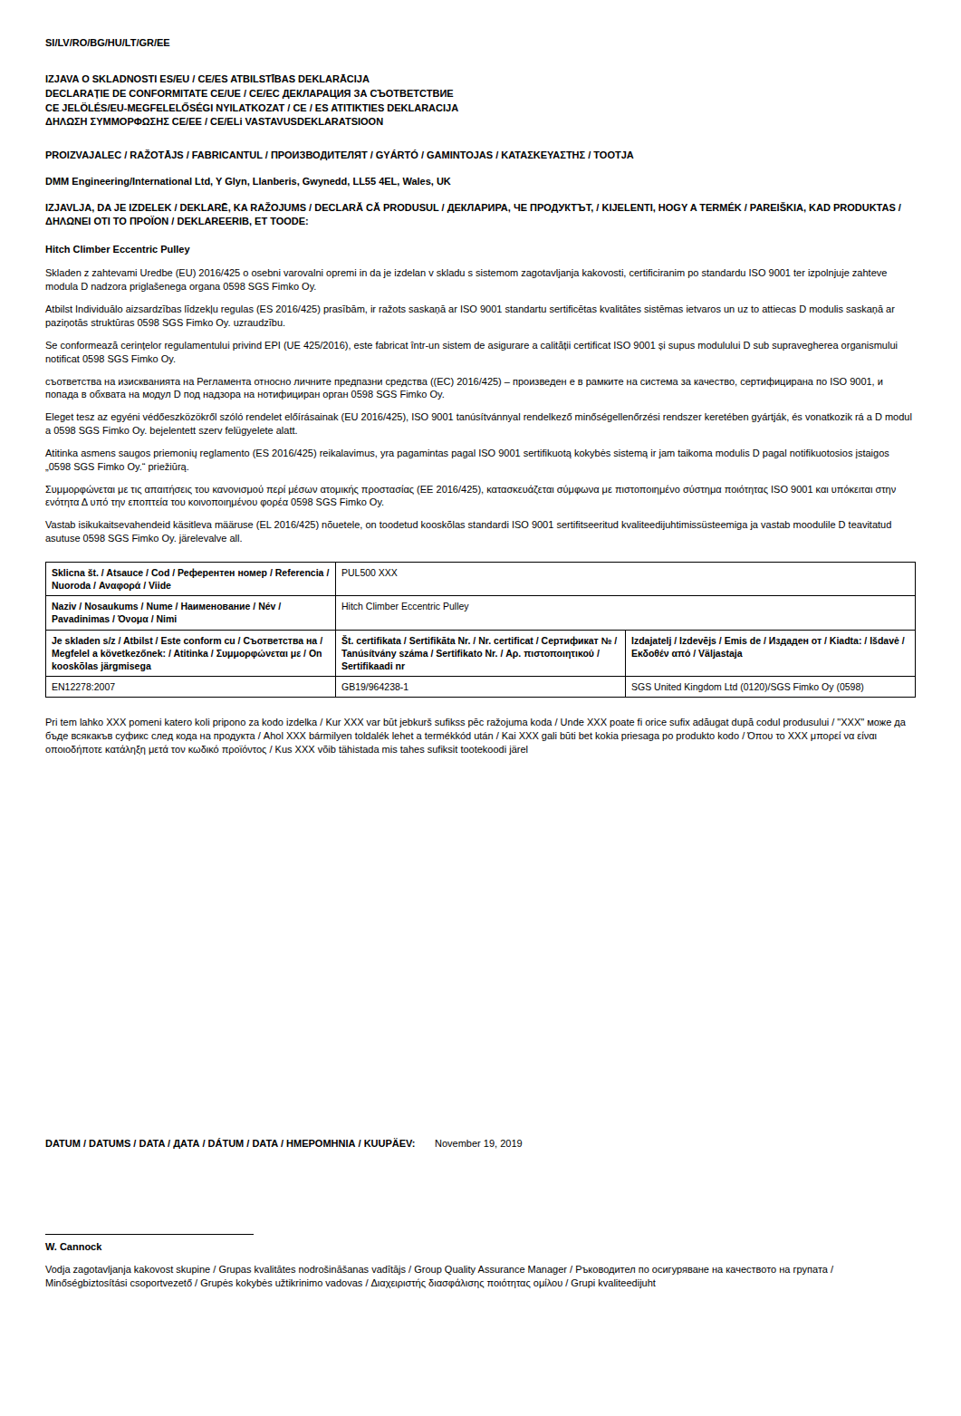SI/LV/RO/BG/HU/LT/GR/EE
IZJAVA O SKLADNOSTI ES/EU / CE/ES ATBILSTĪBAS DEKLARĀCIJA
DECLARAȚIE DE CONFORMITATE CE/UE / CE/EC ДЕКЛАРАЦИЯ ЗА СЪОТВЕТСТВИЕ
CE JELÖLÉS/EU-MEGFELELŐSÉGI NYILATKOZAT / CE / ES ATITIKTIES DEKLARACIJA
ΔΗΛΩΣΗ ΣΥΜΜΟΡΦΩΣΗΣ CE/ΕΕ / CE/ELi VASTAVUSDEKLARATSIOON
PROIZVAJALEC / RAŽOTĀJS / FABRICANTUL / ПРОИЗВОДИТЕЛЯТ / GYÁRTÓ / GAMINTOJAS / ΚΑΤΑΣΚΕΥΑΣΤΗΣ / TOOTJA
DMM Engineering/International Ltd, Y Glyn, Llanberis, Gwynedd, LL55 4EL, Wales, UK
IZJAVLJA, DA JE IZDELEK / DEKLARĒ, KA RAŽOJUMS / DECLARĂ CĂ PRODUSUL / ДЕКЛАРИРА, ЧЕ ПРОДУКТЪТ, / KIJELENTI, HOGY A TERMÉK / PAREIŠKIA, KAD PRODUKTAS / ΔΗΛΩΝΕΙ ΟΤΙ ΤΟ ΠΡΟΪΟΝ / DEKLAREERIB, ET TOODE:
Hitch Climber Eccentric Pulley
Skladen z zahtevami Uredbe (EU) 2016/425 o osebni varovalni opremi in da je izdelan v skladu s sistemom zagotavljanja kakovosti, certificiranim po standardu ISO 9001 ter izpolnjuje zahteve modula D nadzora priglašenega organa 0598 SGS Fimko Oy.
Atbilst Individuālo aizsardzības līdzekļu regulas (ES 2016/425) prasībām, ir ražots saskaņā ar ISO 9001 standartu sertificētas kvalitātes sistēmas ietvaros un uz to attiecas D modulis saskaņā ar paziņotās struktūras 0598 SGS Fimko Oy. uzraudzību.
Se conformează cerințelor regulamentului privind EPI (UE 425/2016), este fabricat într-un sistem de asigurare a calității certificat ISO 9001 și supus modulului D sub supravegherea organismului notificat 0598 SGS Fimko Oy.
съответства на изискванията на Регламента относно личните предпазни средства ((ЕС) 2016/425) – произведен е в рамките на система за качество, сертифицирана по ISO 9001, и попада в обхвата на модул D под надзора на нотифициран орган 0598 SGS Fimko Oy.
Eleget tesz az egyéni védőeszközökről szóló rendelet előírásainak (EU 2016/425), ISO 9001 tanúsítvánnyal rendelkező minőségellenőrzési rendszer keretében gyártják, és vonatkozik rá a D modul a 0598 SGS Fimko Oy. bejelentett szerv felügyelete alatt.
Atitinka asmens saugos priemonių reglamento (ES 2016/425) reikalavimus, yra pagamintas pagal ISO 9001 sertifikuotą kokybės sistemą ir jam taikoma modulis D pagal notifikuotosios įstaigos „0598 SGS Fimko Oy.“ priežiūrą.
Συμμορφώνεται με τις απαιτήσεις του κανονισμού περί μέσων ατομικής προστασίας (ΕΕ 2016/425), κατασκευάζεται σύμφωνα με πιστοποιημένο σύστημα ποιότητας ISO 9001 και υπόκειται στην ενότητα Δ υπό την εποπτεία του κοινοποιημένου φορέα 0598 SGS Fimko Oy.
Vastab isikukaitsevahendeid käsitleva määruse (EL 2016/425) nõuetele, on toodetud kooskõlas standardi ISO 9001 sertifitseeritud kvaliteedijuhtimissüsteemiga ja vastab moodulile D teavitatud asutuse 0598 SGS Fimko Oy. järelevalve all.
| Sklicna št. / Atsauce / Cod / Референтен номер / Referencia / Nuoroda / Αναφορά / Viide | PUL500 XXX |
| Naziv / Nosaukums / Nume / Наименование / Név / Pavadinimas / Όνομα / Nimi | Hitch Climber Eccentric Pulley |
| Je skladen s/z / Atbilst / Este conform cu / Съответства на / Megfelel a következőnek: / Atitinka / Συμμορφώνεται με / On kooskõlas järgmisega | Št. certifikata / Sertifikāta Nr. / Nr. certificat / Сертификат № / Tanúsítvány száma / Sertifikato Nr. / Αρ. πιστοποιητικού / Sertifikaadi nr | Izdajatelj / Izdevējs / Emis de / Издаден от / Kiadta: / Išdavė / Εκδοθέν από / Väljastaja |
| EN12278:2007 | GB19/964238-1 | SGS United Kingdom Ltd (0120)/SGS Fimko Oy (0598) |
Pri tem lahko XXX pomeni katero koli pripono za kodo izdelka / Kur XXX var būt jebkurš sufikss pēc ražojuma koda / Unde XXX poate fi orice sufix adăugat după codul produsului / "XXX" може да бъде всякакъв суфикс след кода на продукта / Ahol XXX bármilyen toldalék lehet a termékkód után / Kai XXX gali būti bet kokia priesaga po produkto kodo / Όπου το XXX μπορεί να είναι οποιοδήποτε κατάληξη μετά τον κωδικό προϊόντος / Kus XXX võib tähistada mis tahes sufiksit tootekoodi järel
DATUM / DATUMS / DATA / ДАТА / DÁTUM / DATA / ΗΜΕΡΟΜΗΝΙΑ / KUUPÄEV: November 19, 2019
W. Cannock
Vodja zagotavljanja kakovost skupine / Grupas kvalitātes nodrošināšanas vadītājs / Group Quality Assurance Manager / Ръководител по осигуряване на качеството на групата / Minőségbiztosítási csoportvezető / Grupės kokybės užtikrinimo vadovas / Διαχειριστής διασφάλισης ποιότητας ομίλου / Grupi kvaliteedijuht